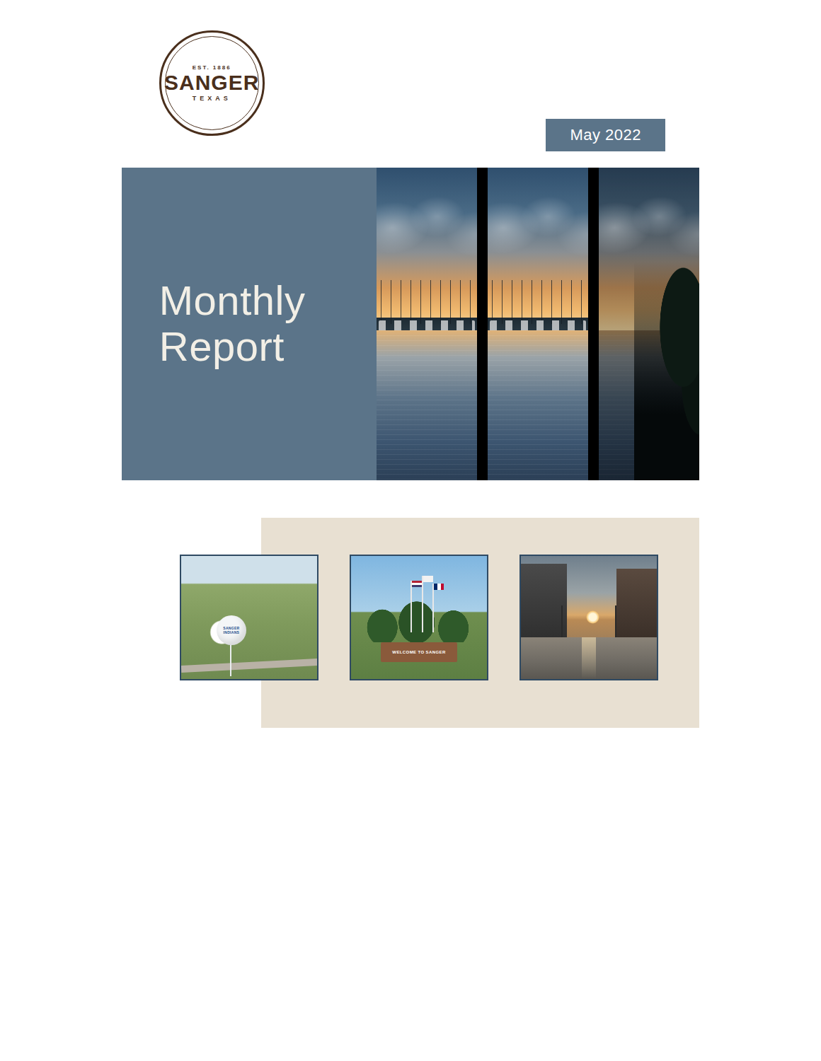EST. 1886
SANGER
TEXAS
May 2022
Monthly
Report
WELCOME TO SANGER